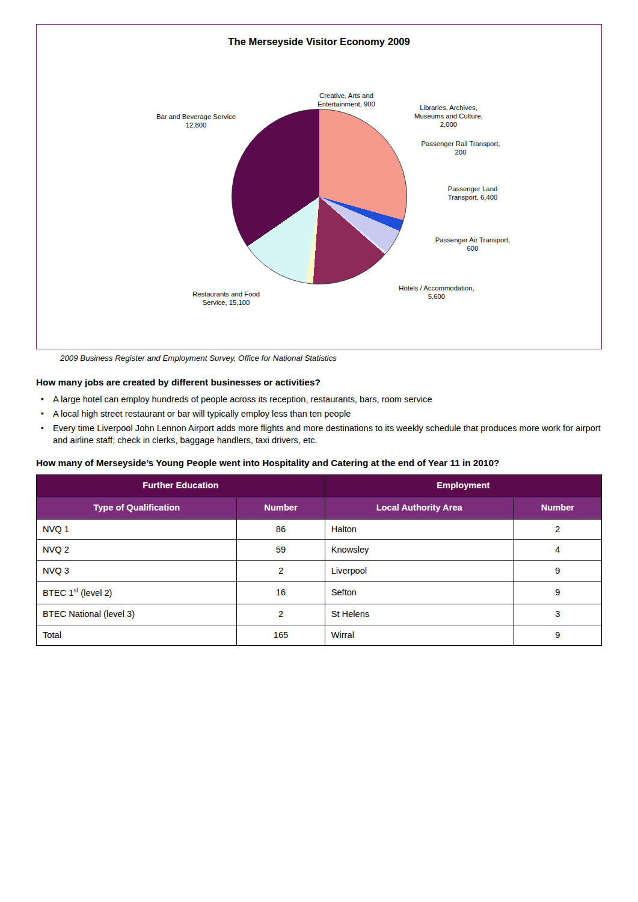The Merseyside Visitor Economy 2009
Creative, Arts and
Entertainment, 900
Libraries, Archives,
Museums and Culture,
2,000
Passenger Rail Transport,
200
Passenger Land
Transport, 6,400
Passenger Air Transport,
600
Hotels / Accommodation,
5,600
Restaurants and Food
Service, 15,100
Bar and Beverage Service
12,800
2009 Business Register and Employment Survey, Office for National Statistics
How many jobs are created by different businesses or activities?
A large hotel can employ hundreds of people across its reception, restaurants, bars, room service
A local high street restaurant or bar will typically employ less than ten people
Every time Liverpool John Lennon Airport adds more flights and more destinations to its weekly schedule that produces more work for airport and airline staff; check in clerks, baggage handlers, taxi drivers, etc.
How many of Merseyside’s Young People went into Hospitality and Catering at the end of Year 11 in 2010?
| Further Education | Employment |
| --- | --- |
| Type of Qualification | Number | Local Authority Area | Number |
| NVQ 1 | 86 | Halton | 2 |
| NVQ 2 | 59 | Knowsley | 4 |
| NVQ 3 | 2 | Liverpool | 9 |
| BTEC 1 st (level 2) | 16 | Sefton | 9 |
| BTEC National (level 3) | 2 | St Helens | 3 |
| Total | 165 | Wirral | 9 |